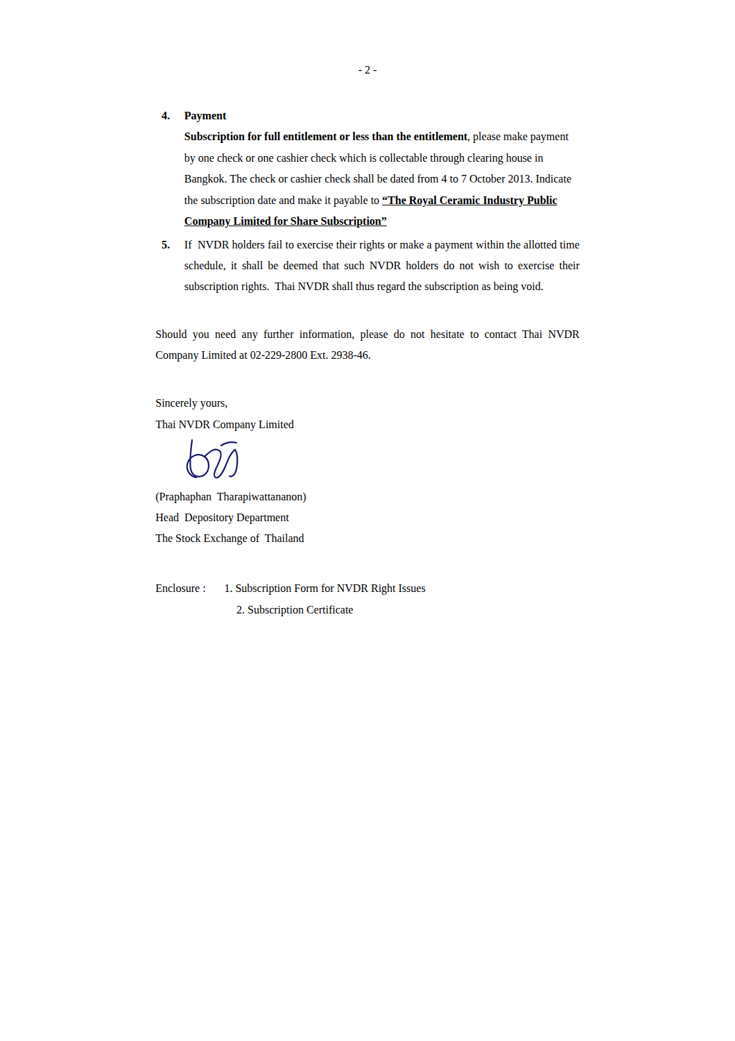- 2 -
4.
Payment
Subscription for full entitlement or less than the entitlement, please make payment by one check or one cashier check which is collectable through clearing house in Bangkok. The check or cashier check shall be dated from 4 to 7 October 2013. Indicate the subscription date and make it payable to “The Royal Ceramic Industry Public Company Limited for Share Subscription”
5.
If NVDR holders fail to exercise their rights or make a payment within the allotted time schedule, it shall be deemed that such NVDR holders do not wish to exercise their subscription rights. Thai NVDR shall thus regard the subscription as being void.
Should you need any further information, please do not hesitate to contact Thai NVDR Company Limited at 02-229-2800 Ext. 2938-46.
Sincerely yours,
Thai NVDR Company Limited
(Praphaphan Tharapiwattananon)
Head Depository Department
The Stock Exchange of Thailand
Enclosure :
1. Subscription Form for NVDR Right Issues
2. Subscription Certificate